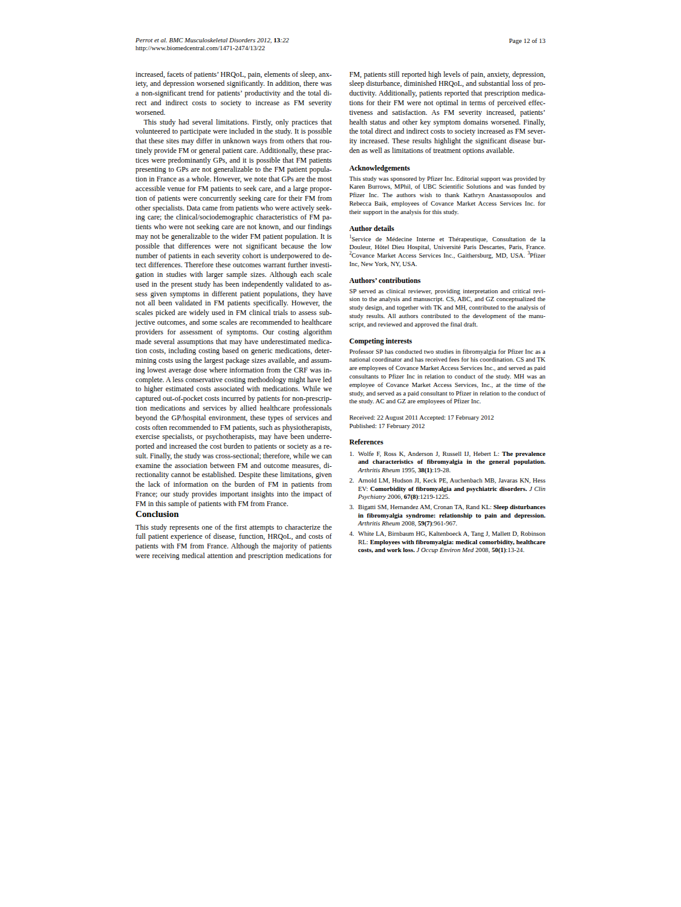Perrot et al. BMC Musculoskeletal Disorders 2012, 13:22
http://www.biomedcentral.com/1471-2474/13/22
Page 12 of 13
increased, facets of patients’ HRQoL, pain, elements of sleep, anxiety, and depression worsened significantly. In addition, there was a non-significant trend for patients’ productivity and the total direct and indirect costs to society to increase as FM severity worsened.
This study had several limitations. Firstly, only practices that volunteered to participate were included in the study. It is possible that these sites may differ in unknown ways from others that routinely provide FM or general patient care. Additionally, these practices were predominantly GPs, and it is possible that FM patients presenting to GPs are not generalizable to the FM patient population in France as a whole. However, we note that GPs are the most accessible venue for FM patients to seek care, and a large proportion of patients were concurrently seeking care for their FM from other specialists. Data came from patients who were actively seeking care; the clinical/sociodemographic characteristics of FM patients who were not seeking care are not known, and our findings may not be generalizable to the wider FM patient population. It is possible that differences were not significant because the low number of patients in each severity cohort is underpowered to detect differences. Therefore these outcomes warrant further investigation in studies with larger sample sizes. Although each scale used in the present study has been independently validated to assess given symptoms in different patient populations, they have not all been validated in FM patients specifically. However, the scales picked are widely used in FM clinical trials to assess subjective outcomes, and some scales are recommended to healthcare providers for assessment of symptoms. Our costing algorithm made several assumptions that may have underestimated medication costs, including costing based on generic medications, determining costs using the largest package sizes available, and assuming lowest average dose where information from the CRF was incomplete. A less conservative costing methodology might have led to higher estimated costs associated with medications. While we captured out-of-pocket costs incurred by patients for non-prescription medications and services by allied healthcare professionals beyond the GP/hospital environment, these types of services and costs often recommended to FM patients, such as physiotherapists, exercise specialists, or psychotherapists, may have been underreported and increased the cost burden to patients or society as a result. Finally, the study was cross-sectional; therefore, while we can examine the association between FM and outcome measures, directionality cannot be established. Despite these limitations, given the lack of information on the burden of FM in patients from France; our study provides important insights into the impact of FM in this sample of patients with FM from France.
Conclusion
This study represents one of the first attempts to characterize the full patient experience of disease, function, HRQoL, and costs of patients with FM from France. Although the majority of patients were receiving medical attention and prescription medications for FM, patients still reported high levels of pain, anxiety, depression, sleep disturbance, diminished HRQoL, and substantial loss of productivity. Additionally, patients reported that prescription medications for their FM were not optimal in terms of perceived effectiveness and satisfaction. As FM severity increased, patients’ health status and other key symptom domains worsened. Finally, the total direct and indirect costs to society increased as FM severity increased. These results highlight the significant disease burden as well as limitations of treatment options available.
Acknowledgements
This study was sponsored by Pfizer Inc. Editorial support was provided by Karen Burrows, MPhil, of UBC Scientific Solutions and was funded by Pfizer Inc. The authors wish to thank Kathryn Anastassopoulos and Rebecca Baik, employees of Covance Market Access Services Inc. for their support in the analysis for this study.
Author details
1Service de Médecine Interne et Thérapeutique, Consultation de la Douleur, Hôtel Dieu Hospital, Université Paris Descartes, Paris, France. 2Covance Market Access Services Inc., Gaithersburg, MD, USA. 3Pfizer Inc, New York, NY, USA.
Authors’ contributions
SP served as clinical reviewer, providing interpretation and critical revision to the analysis and manuscript. CS, ABC, and GZ conceptualized the study design, and together with TK and MH, contributed to the analysis of study results. All authors contributed to the development of the manuscript, and reviewed and approved the final draft.
Competing interests
Professor SP has conducted two studies in fibromyalgia for Pfizer Inc as a national coordinator and has received fees for his coordination. CS and TK are employees of Covance Market Access Services Inc., and served as paid consultants to Pfizer Inc in relation to conduct of the study. MH was an employee of Covance Market Access Services, Inc., at the time of the study, and served as a paid consultant to Pfizer in relation to the conduct of the study. AC and GZ are employees of Pfizer Inc.
Received: 22 August 2011 Accepted: 17 February 2012
Published: 17 February 2012
References
Wolfe F, Ross K, Anderson J, Russell IJ, Hebert L: The prevalence and characteristics of fibromyalgia in the general population. Arthritis Rheum 1995, 38(1):19-28.
Arnold LM, Hudson JI, Keck PE, Auchenbach MB, Javaras KN, Hess EV: Comorbidity of fibromyalgia and psychiatric disorders. J Clin Psychiatry 2006, 67(8):1219-1225.
Bigatti SM, Hernandez AM, Cronan TA, Rand KL: Sleep disturbances in fibromyalgia syndrome: relationship to pain and depression. Arthritis Rheum 2008, 59(7):961-967.
White LA, Birnbaum HG, Kaltenboeck A, Tang J, Mallett D, Robinson RL: Employees with fibromyalgia: medical comorbidity, healthcare costs, and work loss. J Occup Environ Med 2008, 50(1):13-24.